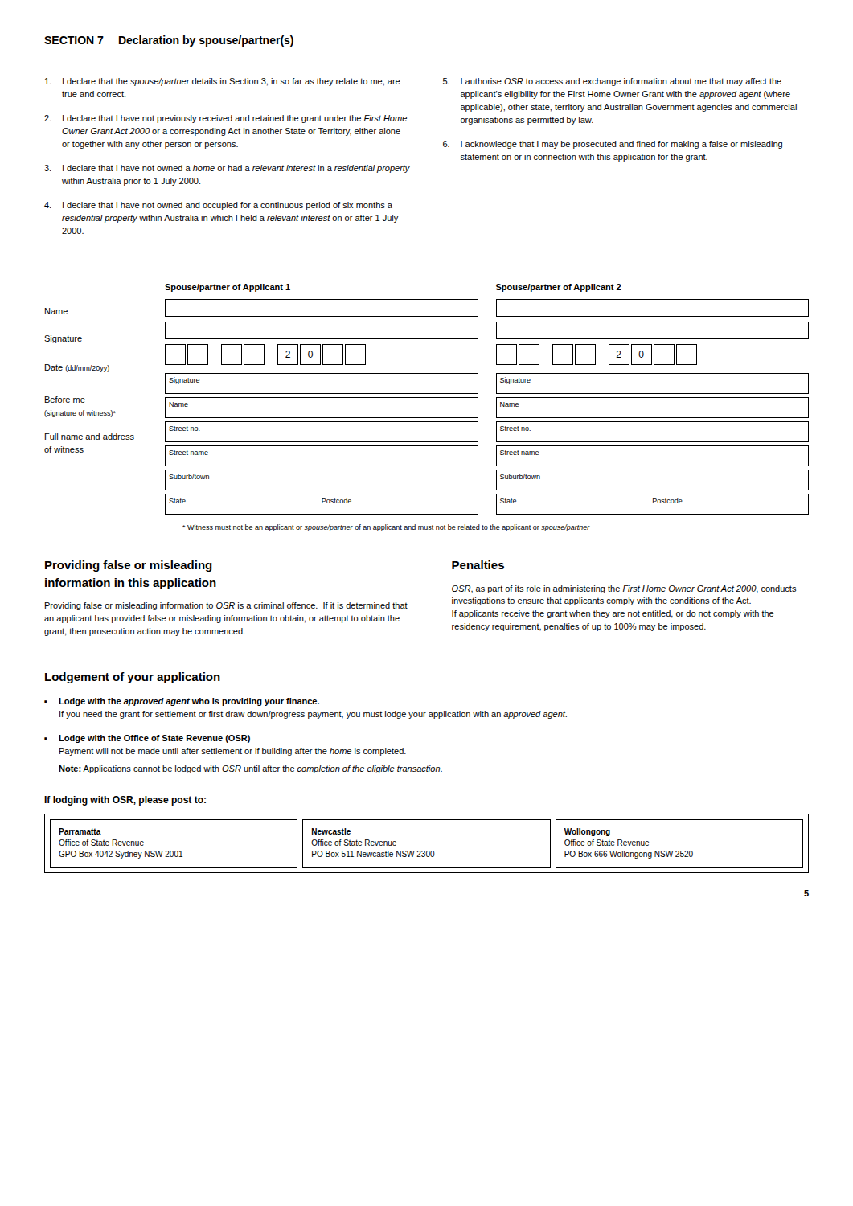SECTION 7 Declaration by spouse/partner(s)
1.
I declare that the spouse/partner details in Section 3, in so far as they relate to me, are true and correct.
2.
I declare that I have not previously received and retained the grant under the First Home Owner Grant Act 2000 or a corresponding Act in another State or Territory, either alone or together with any other person or persons.
3.
I declare that I have not owned a home or had a relevant interest in a residential property within Australia prior to 1 July 2000.
4.
I declare that I have not owned and occupied for a continuous period of six months a residential property within Australia in which I held a relevant interest on or after 1 July 2000.
5.
I authorise OSR to access and exchange information about me that may affect the applicant's eligibility for the First Home Owner Grant with the approved agent (where applicable), other state, territory and Australian Government agencies and commercial organisations as permitted by law.
6.
I acknowledge that I may be prosecuted and fined for making a false or misleading statement on or in connection with this application for the grant.
Name
Signature
Date (dd/mm/20yy)
Before me
(signature of witness)*
Full name and address
of witness
Spouse/partner of Applicant 1
2
0
Signature
Name
Street no.
Street name
Suburb/town
StatePostcode
Spouse/partner of Applicant 2
2
0
Signature
Name
Street no.
Street name
Suburb/town
StatePostcode
* Witness must not be an applicant or spouse/partner of an applicant and must not be related to the applicant or spouse/partner
Providing false or misleading
information in this application
Providing false or misleading information to OSR is a criminal offence. If it is determined that an applicant has provided false or misleading information to obtain, or attempt to obtain the grant, then prosecution action may be commenced.
Penalties
OSR, as part of its role in administering the First Home Owner Grant Act 2000, conducts investigations to ensure that applicants comply with the conditions of the Act.
If applicants receive the grant when they are not entitled, or do not comply with the residency requirement, penalties of up to 100% may be imposed.
Lodgement of your application
Lodge with the approved agent who is providing your finance.
If you need the grant for settlement or first draw down/progress payment, you must lodge your application with an approved agent.
Lodge with the Office of State Revenue (OSR)
Payment will not be made until after settlement or if building after the home is completed.
Note: Applications cannot be lodged with OSR until after the completion of the eligible transaction.
If lodging with OSR, please post to:
Parramatta
Office of State Revenue
GPO Box 4042 Sydney NSW 2001
Newcastle
Office of State Revenue
PO Box 511 Newcastle NSW 2300
Wollongong
Office of State Revenue
PO Box 666 Wollongong NSW 2520
5